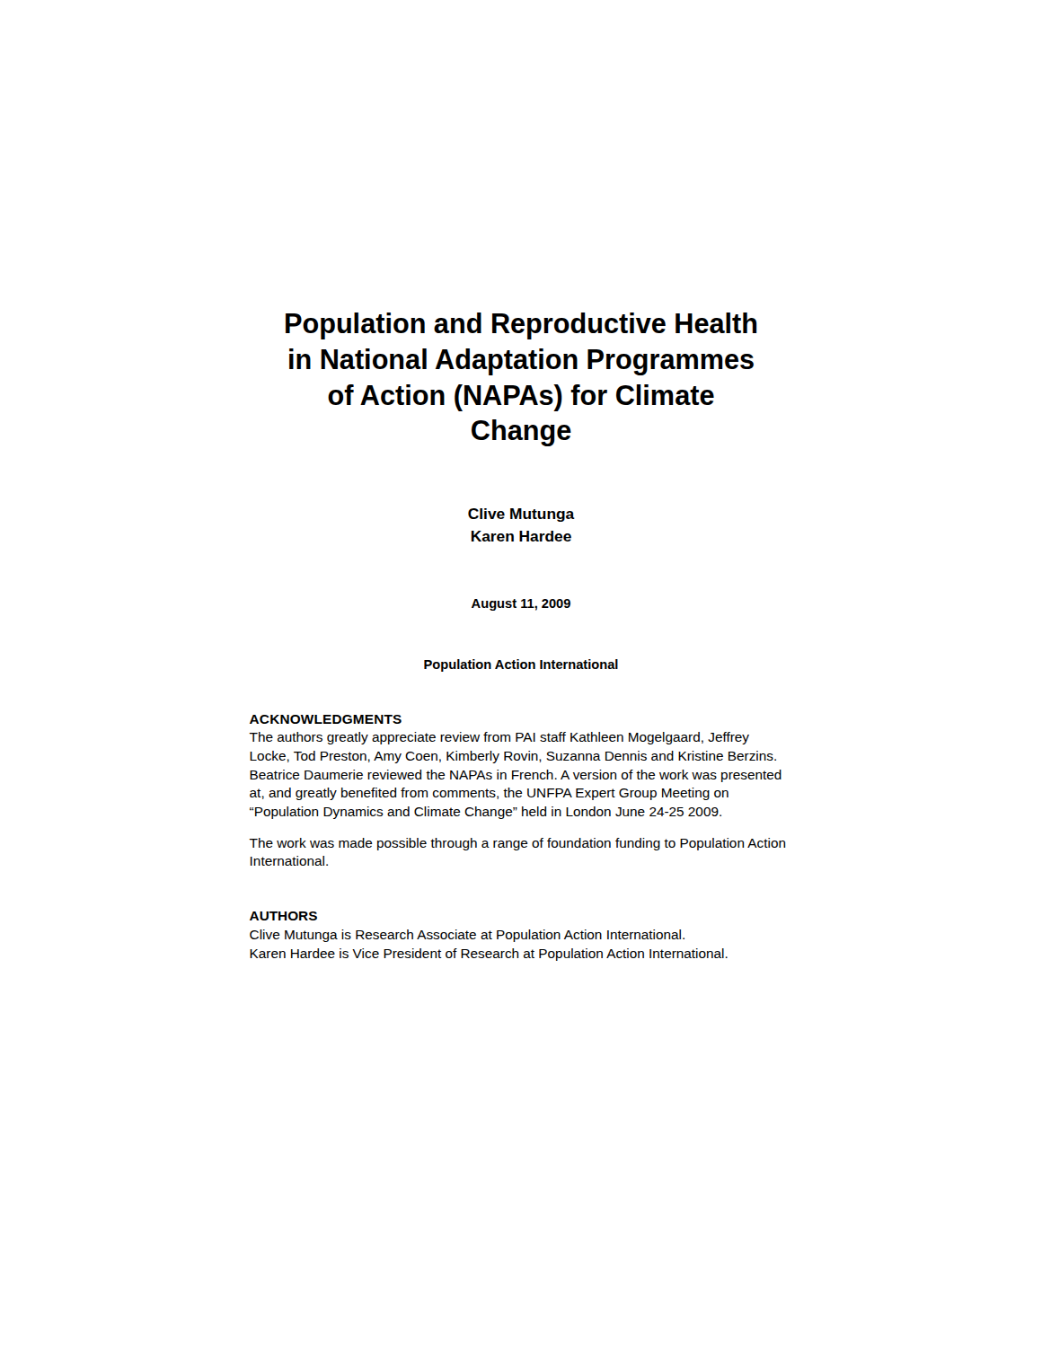Population and Reproductive Health in National Adaptation Programmes of Action (NAPAs) for Climate Change
Clive Mutunga
Karen Hardee
August 11, 2009
Population Action International
ACKNOWLEDGMENTS
The authors greatly appreciate review from PAI staff Kathleen Mogelgaard, Jeffrey Locke, Tod Preston, Amy Coen, Kimberly Rovin, Suzanna Dennis and Kristine Berzins. Beatrice Daumerie reviewed the NAPAs in French. A version of the work was presented at, and greatly benefited from comments, the UNFPA Expert Group Meeting on “Population Dynamics and Climate Change” held in London June 24-25 2009.
The work was made possible through a range of foundation funding to Population Action International.
AUTHORS
Clive Mutunga is Research Associate at Population Action International.
Karen Hardee is Vice President of Research at Population Action International.